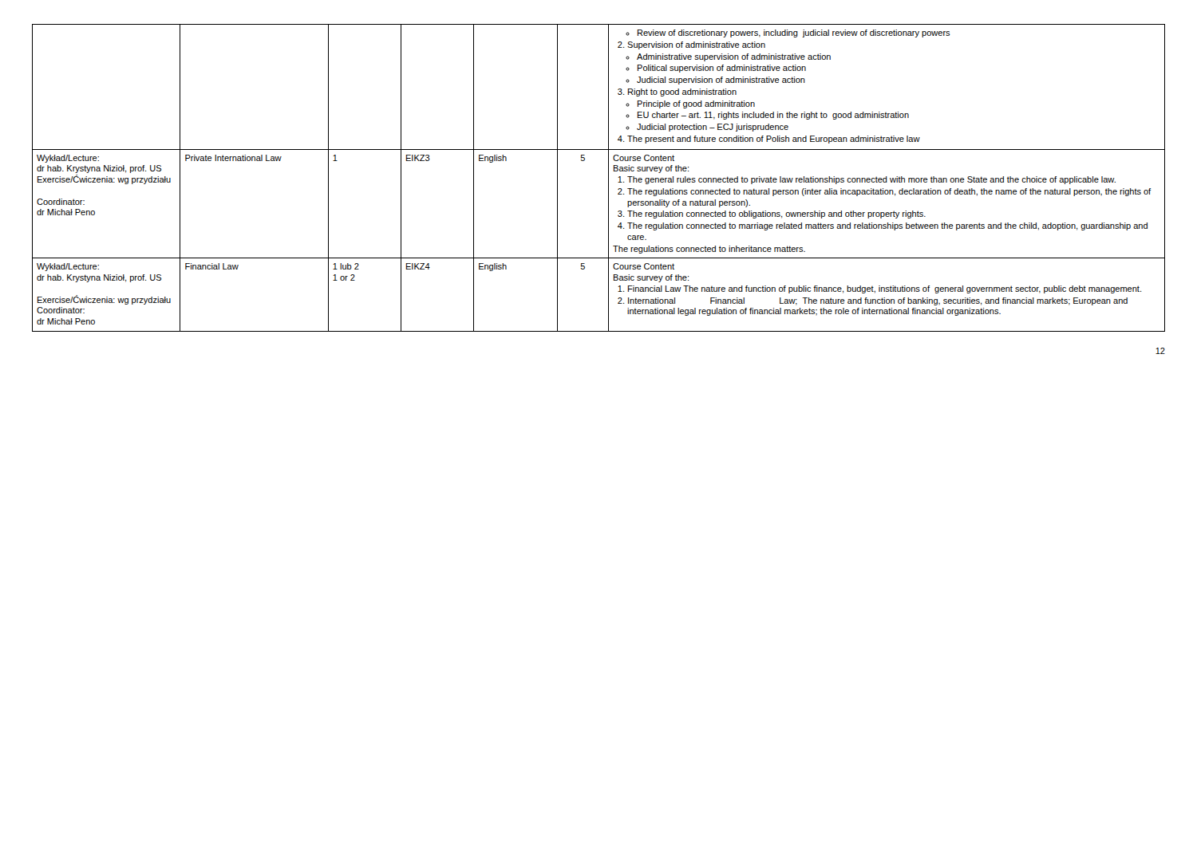| | | | | | | Review of discretionary powers, including judicial review of discretionary powers Supervision of administrative action Administrative supervision of administrative action Political supervision of administrative action Judicial supervision of administrative action Right to good administration Principle of good adminitration EU charter – art. 11, rights included in the right to good administration Judicial protection – ECJ jurisprudence The present and future condition of Polish and European administrative law |
| Wykład/Lecture: dr hab. Krystyna Nizioł, prof. US Exercise/Ćwiczenia: wg przydziału Coordinator: dr Michał Peno | Private International Law | 1 | EIKZ3 | English | 5 | Course Content Basic survey of the: The general rules connected to private law relationships connected with more than one State and the choice of applicable law. The regulations connected to natural person (inter alia incapacitation, declaration of death, the name of the natural person, the rights of personality of a natural person). The regulation connected to obligations, ownership and other property rights. The regulation connected to marriage related matters and relationships between the parents and the child, adoption, guardianship and care. The regulations connected to inheritance matters. |
| Wykład/Lecture: dr hab. Krystyna Nizioł, prof. US Exercise/Ćwiczenia: wg przydziału Coordinator: dr Michał Peno | Financial Law | 1 lub 2 1 or 2 | EIKZ4 | English | 5 | Course Content Basic survey of the: Financial Law The nature and function of public finance, budget, institutions of general government sector, public debt management. International Financial Law; The nature and function of banking, securities, and financial markets; European and international legal regulation of financial markets; the role of international financial organizations. |
12